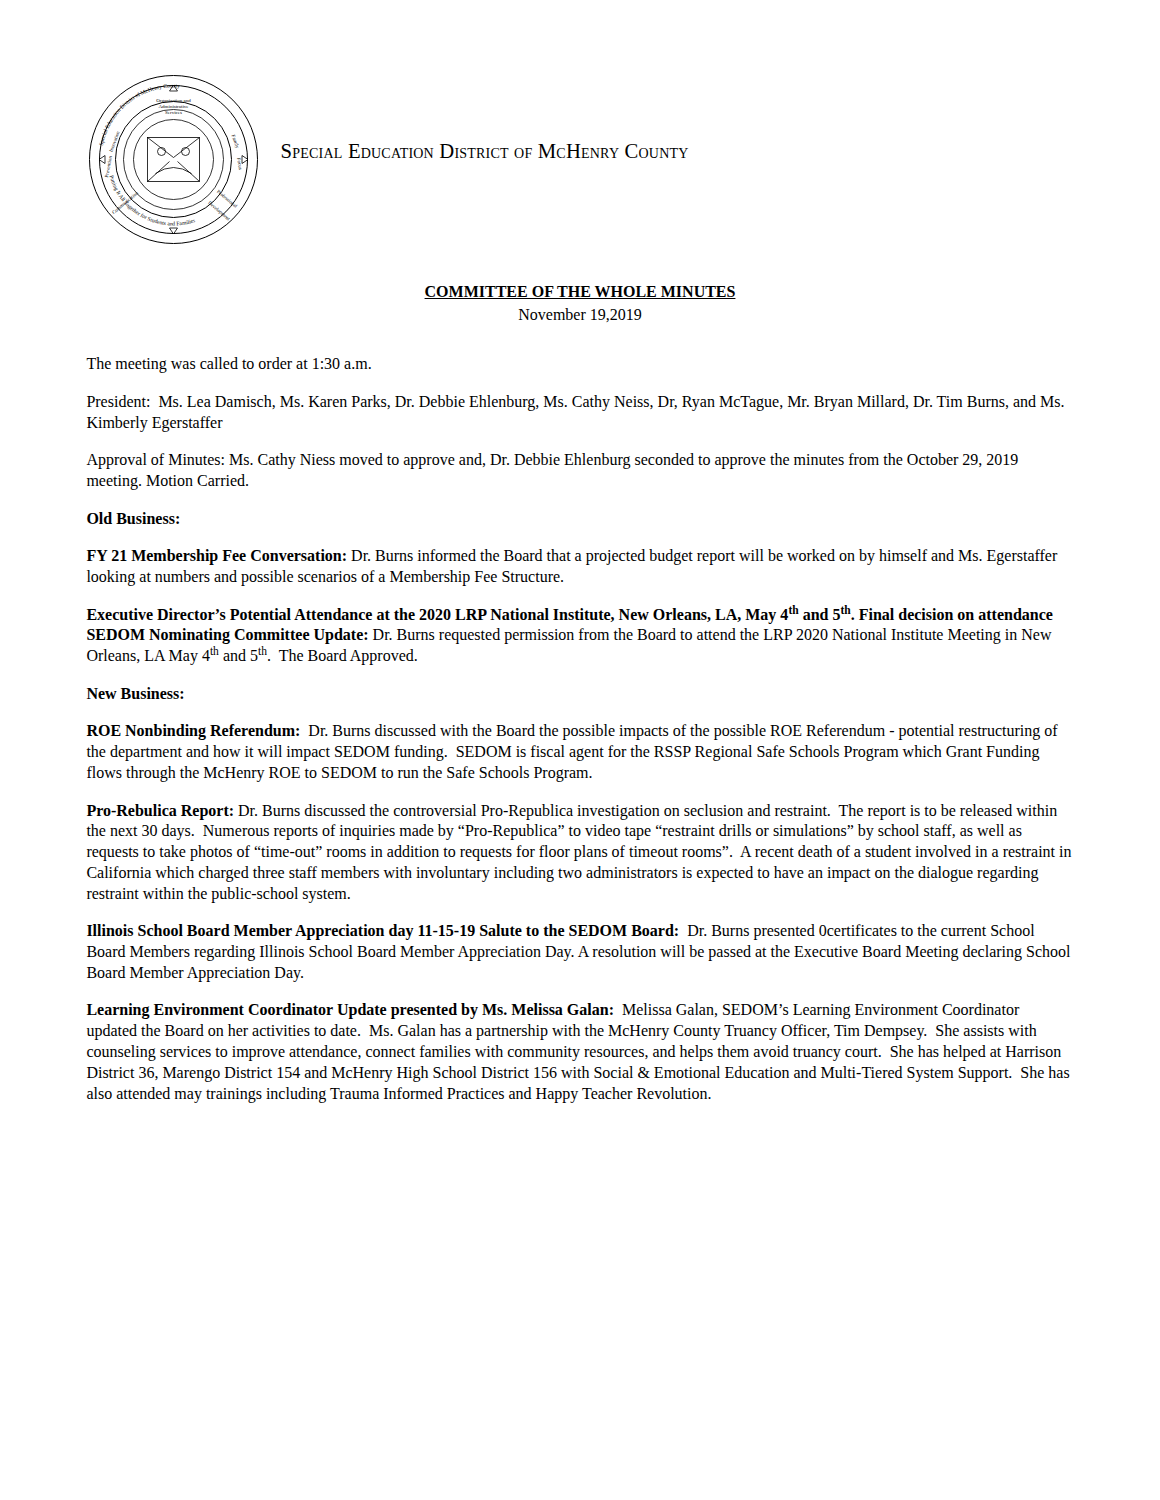Special Education District of McHenry County Putting It All Together for Students and Families Organization and Administrative Services Innovation Prevention Family Focus Professional Development Communication
Special Education District of McHenry County
COMMITTEE OF THE WHOLE MINUTES
November 19,2019
The meeting was called to order at 1:30 a.m.
President: Ms. Lea Damisch, Ms. Karen Parks, Dr. Debbie Ehlenburg, Ms. Cathy Neiss, Dr, Ryan McTague, Mr. Bryan Millard, Dr. Tim Burns, and Ms. Kimberly Egerstaffer
Approval of Minutes: Ms. Cathy Niess moved to approve and, Dr. Debbie Ehlenburg seconded to approve the minutes from the October 29, 2019 meeting. Motion Carried.
Old Business:
FY 21 Membership Fee Conversation: Dr. Burns informed the Board that a projected budget report will be worked on by himself and Ms. Egerstaffer looking at numbers and possible scenarios of a Membership Fee Structure.
Executive Director’s Potential Attendance at the 2020 LRP National Institute, New Orleans, LA, May 4th and 5th. Final decision on attendance SEDOM Nominating Committee Update: Dr. Burns requested permission from the Board to attend the LRP 2020 National Institute Meeting in New Orleans, LA May 4th and 5th. The Board Approved.
New Business:
ROE Nonbinding Referendum: Dr. Burns discussed with the Board the possible impacts of the possible ROE Referendum - potential restructuring of the department and how it will impact SEDOM funding. SEDOM is fiscal agent for the RSSP Regional Safe Schools Program which Grant Funding flows through the McHenry ROE to SEDOM to run the Safe Schools Program.
Pro-Rebulica Report: Dr. Burns discussed the controversial Pro-Republica investigation on seclusion and restraint. The report is to be released within the next 30 days. Numerous reports of inquiries made by “Pro-Republica” to video tape “restraint drills or simulations” by school staff, as well as requests to take photos of “time-out” rooms in addition to requests for floor plans of timeout rooms”. A recent death of a student involved in a restraint in California which charged three staff members with involuntary including two administrators is expected to have an impact on the dialogue regarding restraint within the public-school system.
Illinois School Board Member Appreciation day 11-15-19 Salute to the SEDOM Board: Dr. Burns presented 0certificates to the current School Board Members regarding Illinois School Board Member Appreciation Day. A resolution will be passed at the Executive Board Meeting declaring School Board Member Appreciation Day.
Learning Environment Coordinator Update presented by Ms. Melissa Galan: Melissa Galan, SEDOM’s Learning Environment Coordinator updated the Board on her activities to date. Ms. Galan has a partnership with the McHenry County Truancy Officer, Tim Dempsey. She assists with counseling services to improve attendance, connect families with community resources, and helps them avoid truancy court. She has helped at Harrison District 36, Marengo District 154 and McHenry High School District 156 with Social & Emotional Education and Multi-Tiered System Support. She has also attended may trainings including Trauma Informed Practices and Happy Teacher Revolution.